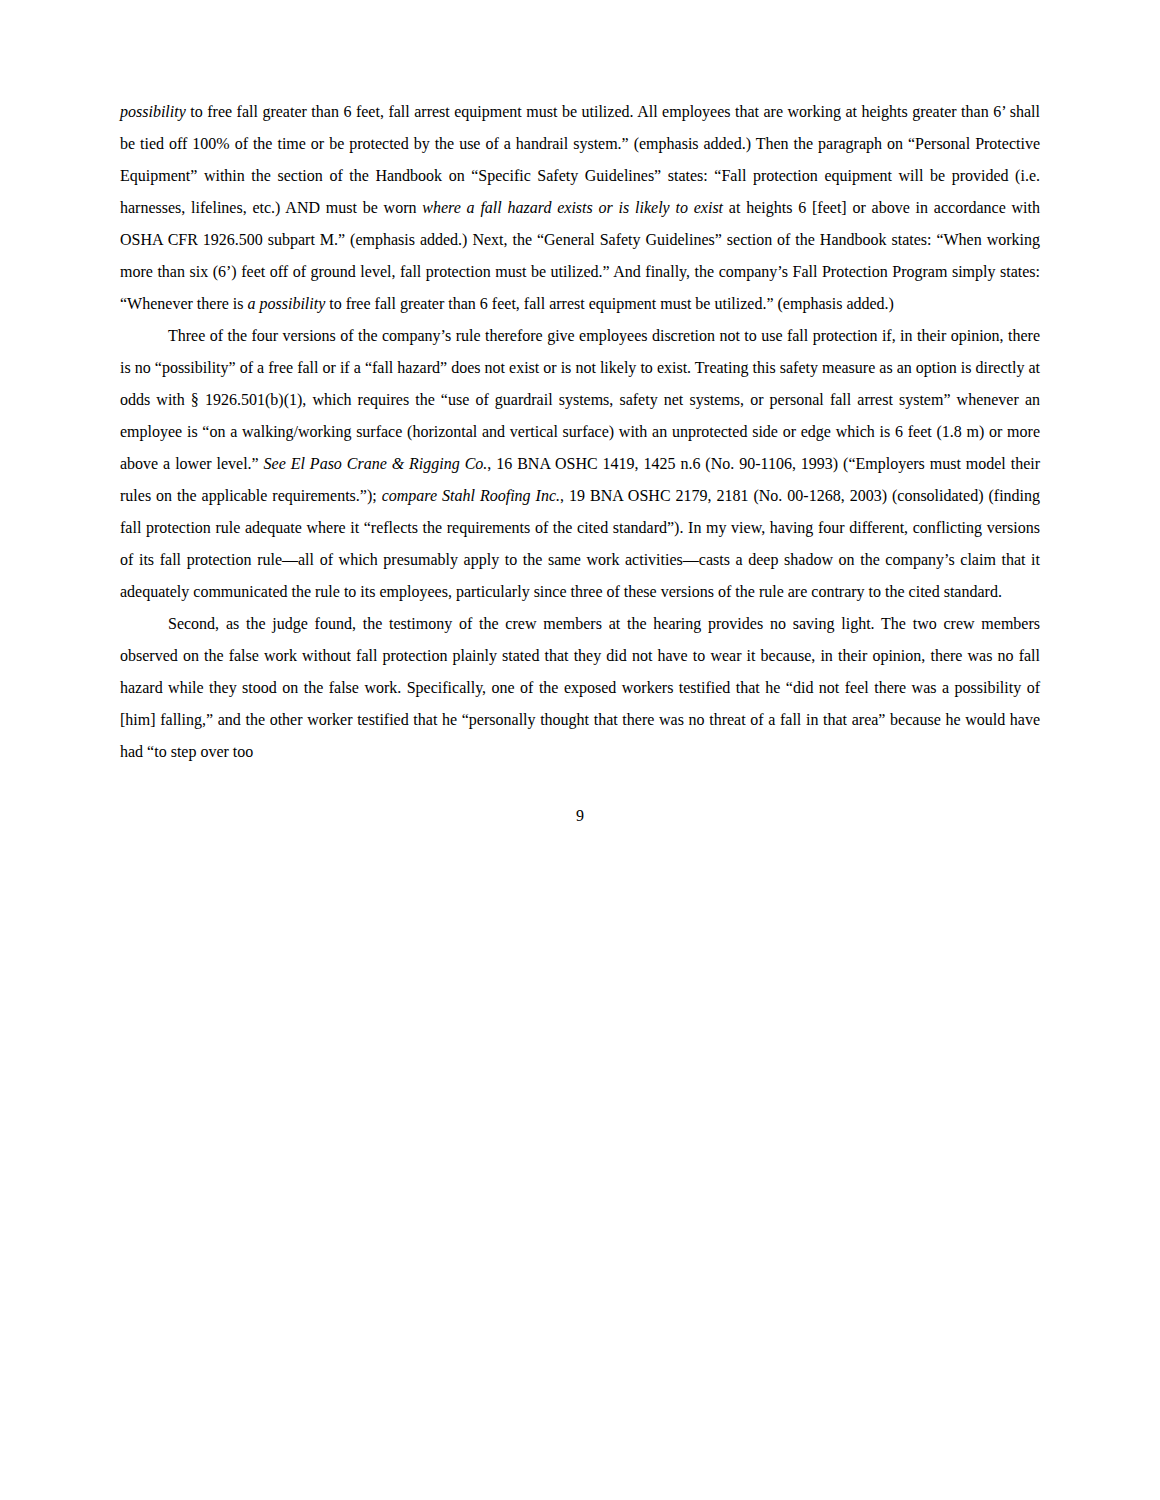possibility to free fall greater than 6 feet, fall arrest equipment must be utilized. All employees that are working at heights greater than 6’ shall be tied off 100% of the time or be protected by the use of a handrail system.” (emphasis added.) Then the paragraph on “Personal Protective Equipment” within the section of the Handbook on “Specific Safety Guidelines” states: “Fall protection equipment will be provided (i.e. harnesses, lifelines, etc.) AND must be worn where a fall hazard exists or is likely to exist at heights 6 [feet] or above in accordance with OSHA CFR 1926.500 subpart M.” (emphasis added.) Next, the “General Safety Guidelines” section of the Handbook states: “When working more than six (6’) feet off of ground level, fall protection must be utilized.” And finally, the company’s Fall Protection Program simply states: “Whenever there is a possibility to free fall greater than 6 feet, fall arrest equipment must be utilized.” (emphasis added.)
Three of the four versions of the company’s rule therefore give employees discretion not to use fall protection if, in their opinion, there is no “possibility” of a free fall or if a “fall hazard” does not exist or is not likely to exist. Treating this safety measure as an option is directly at odds with § 1926.501(b)(1), which requires the “use of guardrail systems, safety net systems, or personal fall arrest system” whenever an employee is “on a walking/working surface (horizontal and vertical surface) with an unprotected side or edge which is 6 feet (1.8 m) or more above a lower level.” See El Paso Crane & Rigging Co., 16 BNA OSHC 1419, 1425 n.6 (No. 90-1106, 1993) (“Employers must model their rules on the applicable requirements.”); compare Stahl Roofing Inc., 19 BNA OSHC 2179, 2181 (No. 00-1268, 2003) (consolidated) (finding fall protection rule adequate where it “reflects the requirements of the cited standard”). In my view, having four different, conflicting versions of its fall protection rule—all of which presumably apply to the same work activities—casts a deep shadow on the company’s claim that it adequately communicated the rule to its employees, particularly since three of these versions of the rule are contrary to the cited standard.
Second, as the judge found, the testimony of the crew members at the hearing provides no saving light. The two crew members observed on the false work without fall protection plainly stated that they did not have to wear it because, in their opinion, there was no fall hazard while they stood on the false work. Specifically, one of the exposed workers testified that he “did not feel there was a possibility of [him] falling,” and the other worker testified that he “personally thought that there was no threat of a fall in that area” because he would have had “to step over too
9